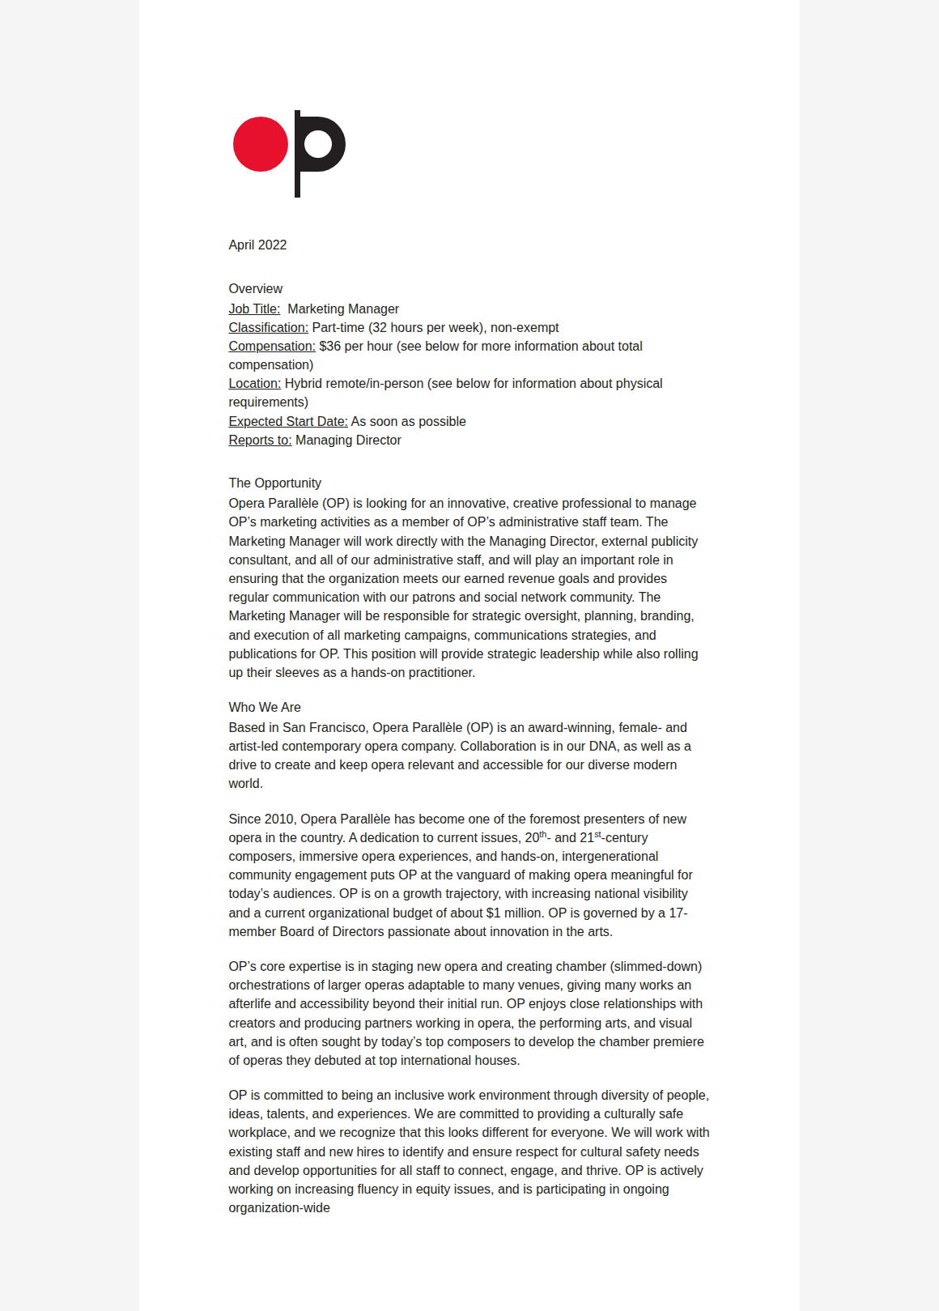OP monogram
April 2022
Overview
Job Title: Marketing Manager
Classification: Part-time (32 hours per week), non-exempt
Compensation: $36 per hour (see below for more information about total compensation)
Location: Hybrid remote/in-person (see below for information about physical requirements)
Expected Start Date: As soon as possible
Reports to: Managing Director
The Opportunity
Opera Parallèle (OP) is looking for an innovative, creative professional to manage OP’s marketing activities as a member of OP’s administrative staff team. The Marketing Manager will work directly with the Managing Director, external publicity consultant, and all of our administrative staff, and will play an important role in ensuring that the organization meets our earned revenue goals and provides regular communication with our patrons and social network community. The Marketing Manager will be responsible for strategic oversight, planning, branding, and execution of all marketing campaigns, communications strategies, and publications for OP. This position will provide strategic leadership while also rolling up their sleeves as a hands-on practitioner.
Who We Are
Based in San Francisco, Opera Parallèle (OP) is an award-winning, female- and artist-led contemporary opera company. Collaboration is in our DNA, as well as a drive to create and keep opera relevant and accessible for our diverse modern world.
Since 2010, Opera Parallèle has become one of the foremost presenters of new opera in the country. A dedication to current issues, 20th- and 21st-century composers, immersive opera experiences, and hands-on, intergenerational community engagement puts OP at the vanguard of making opera meaningful for today’s audiences. OP is on a growth trajectory, with increasing national visibility and a current organizational budget of about $1 million. OP is governed by a 17-member Board of Directors passionate about innovation in the arts.
OP’s core expertise is in staging new opera and creating chamber (slimmed-down) orchestrations of larger operas adaptable to many venues, giving many works an afterlife and accessibility beyond their initial run. OP enjoys close relationships with creators and producing partners working in opera, the performing arts, and visual art, and is often sought by today’s top composers to develop the chamber premiere of operas they debuted at top international houses.
OP is committed to being an inclusive work environment through diversity of people, ideas, talents, and experiences. We are committed to providing a culturally safe workplace, and we recognize that this looks different for everyone. We will work with existing staff and new hires to identify and ensure respect for cultural safety needs and develop opportunities for all staff to connect, engage, and thrive. OP is actively working on increasing fluency in equity issues, and is participating in ongoing organization-wide